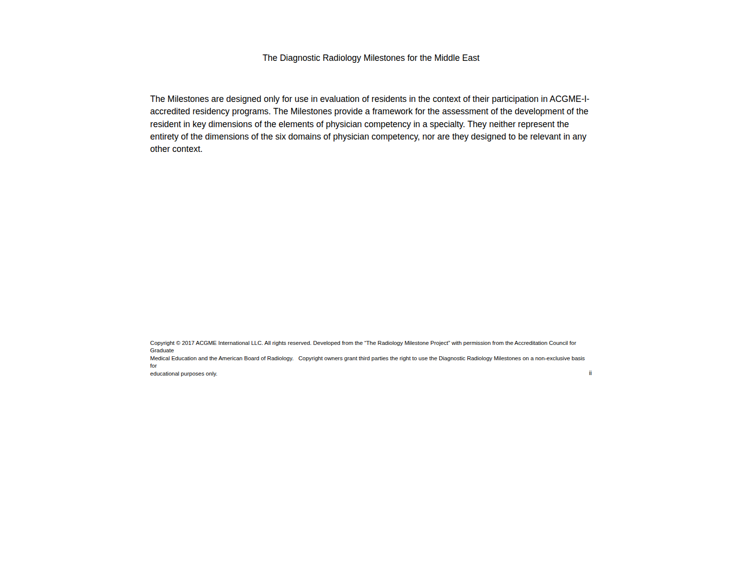The Diagnostic Radiology Milestones for the Middle East
The Milestones are designed only for use in evaluation of residents in the context of their participation in ACGME-I-accredited residency programs. The Milestones provide a framework for the assessment of the development of the resident in key dimensions of the elements of physician competency in a specialty. They neither represent the entirety of the dimensions of the six domains of physician competency, nor are they designed to be relevant in any other context.
Copyright © 2017 ACGME International LLC. All rights reserved. Developed from the “The Radiology Milestone Project” with permission from the Accreditation Council for Graduate Medical Education and the American Board of Radiology. Copyright owners grant third parties the right to use the Diagnostic Radiology Milestones on a non-exclusive basis for educational purposes only.ii